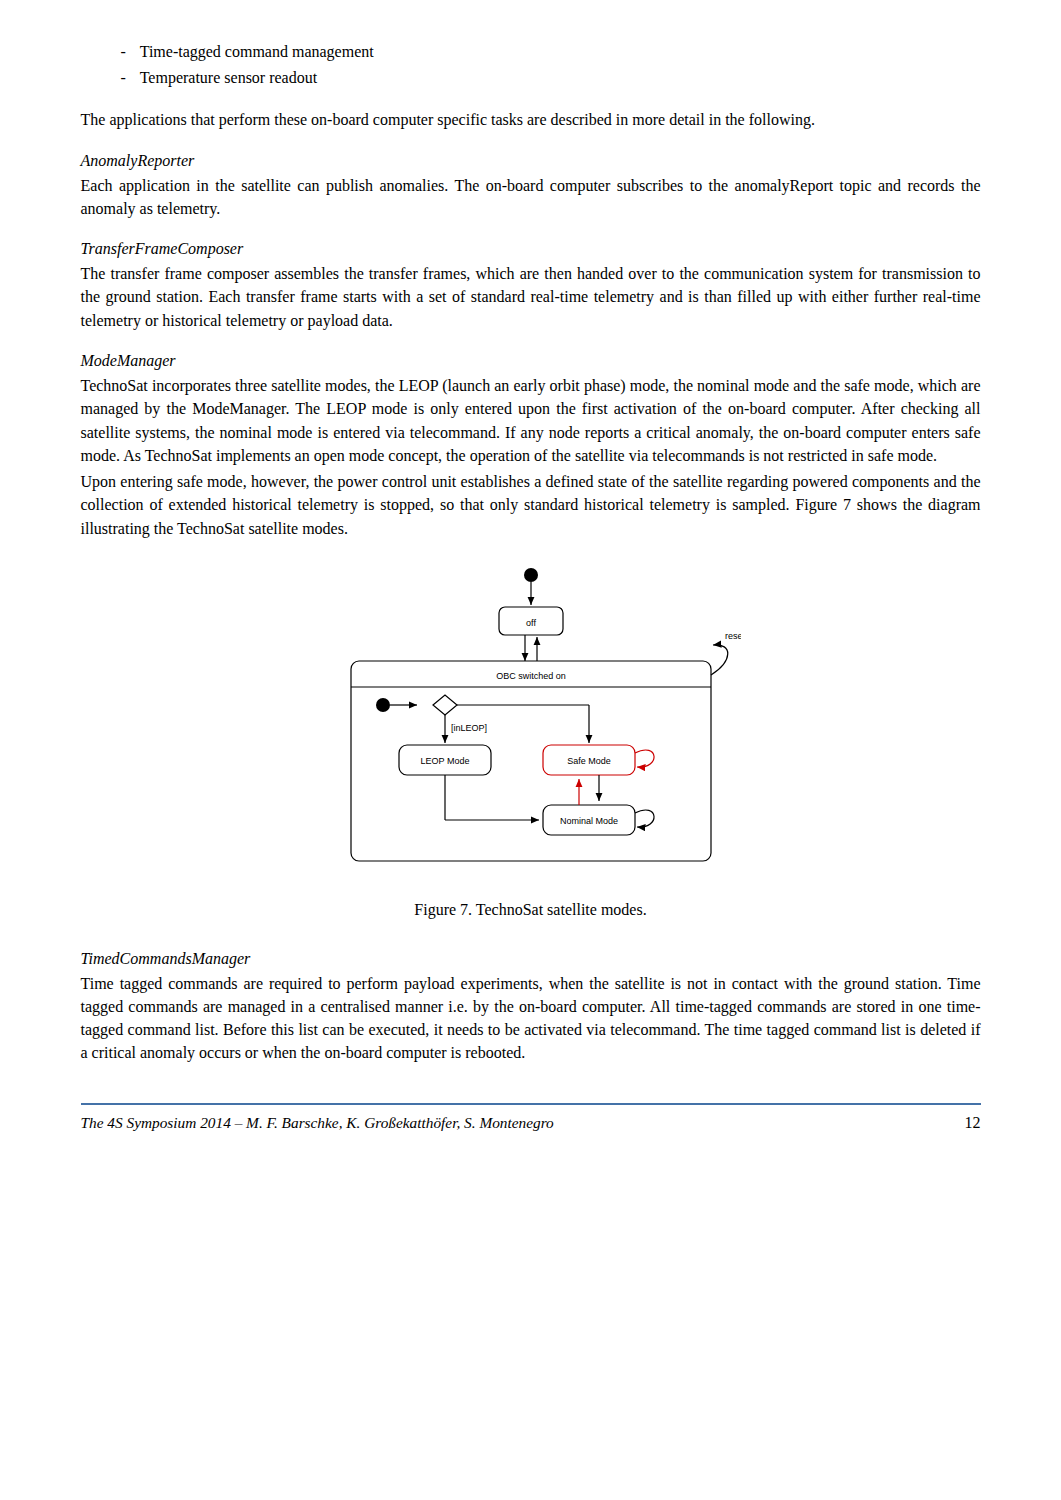Time-tagged command management
Temperature sensor readout
The applications that perform these on-board computer specific tasks are described in more detail in the following.
AnomalyReporter
Each application in the satellite can publish anomalies. The on-board computer subscribes to the anomalyReport topic and records the anomaly as telemetry.
TransferFrameComposer
The transfer frame composer assembles the transfer frames, which are then handed over to the communication system for transmission to the ground station. Each transfer frame starts with a set of standard real-time telemetry and is than filled up with either further real-time telemetry or historical telemetry or payload data.
ModeManager
TechnoSat incorporates three satellite modes, the LEOP (launch an early orbit phase) mode, the nominal mode and the safe mode, which are managed by the ModeManager. The LEOP mode is only entered upon the first activation of the on-board computer. After checking all satellite systems, the nominal mode is entered via telecommand. If any node reports a critical anomaly, the on-board computer enters safe mode. As TechnoSat implements an open mode concept, the operation of the satellite via telecommands is not restricted in safe mode.
Upon entering safe mode, however, the power control unit establishes a defined state of the satellite regarding powered components and the collection of extended historical telemetry is stopped, so that only standard historical telemetry is sampled. Figure 7 shows the diagram illustrating the TechnoSat satellite modes.
off OBC switched on reset [inLEOP] LEOP Mode Safe Mode Nominal Mode
Figure 7. TechnoSat satellite modes.
TimedCommandsManager
Time tagged commands are required to perform payload experiments, when the satellite is not in contact with the ground station. Time tagged commands are managed in a centralised manner i.e. by the on-board computer. All time-tagged commands are stored in one time-tagged command list. Before this list can be executed, it needs to be activated via telecommand. The time tagged command list is deleted if a critical anomaly occurs or when the on-board computer is rebooted.
The 4S Symposium 2014 – M. F. Barschke, K. Großekatthöfer, S. Montenegro 12